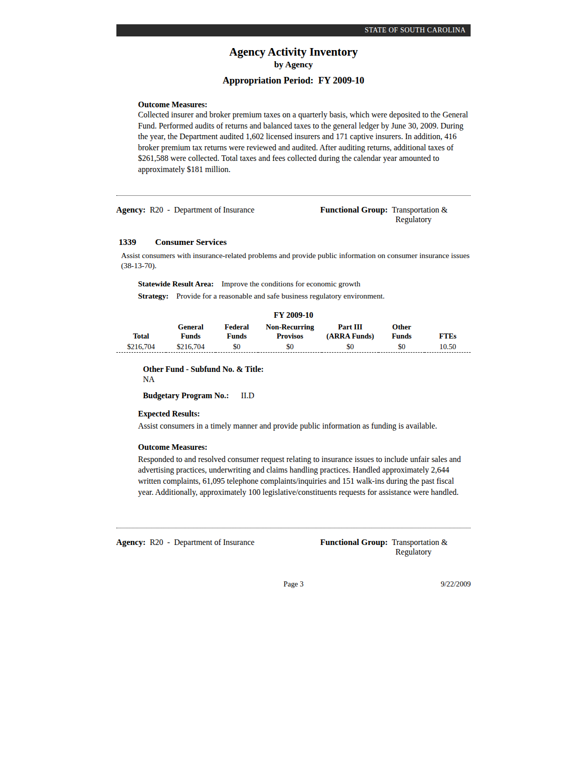STATE OF SOUTH CAROLINA
Agency Activity Inventory
by Agency
Appropriation Period: FY 2009-10
Outcome Measures:
Collected insurer and broker premium taxes on a quarterly basis, which were deposited to the General Fund. Performed audits of returns and balanced taxes to the general ledger by June 30, 2009. During the year, the Department audited 1,602 licensed insurers and 171 captive insurers. In addition, 416 broker premium tax returns were reviewed and audited. After auditing returns, additional taxes of $261,588 were collected. Total taxes and fees collected during the calendar year amounted to approximately $181 million.
Agency: R20 - Department of Insurance
Functional Group: Transportation & Regulatory
1339 Consumer Services
Assist consumers with insurance-related problems and provide public information on consumer insurance issues (38-13-70).
Statewide Result Area: Improve the conditions for economic growth
Strategy: Provide for a reasonable and safe business regulatory environment.
FY 2009-10
| Total | General Funds | Federal Funds | Non-Recurring Provisos | Part III (ARRA Funds) | Other Funds | FTEs |
| --- | --- | --- | --- | --- | --- | --- |
| $216,704 | $216,704 | $0 | $0 | $0 | $0 | 10.50 |
Other Fund - Subfund No. & Title:
NA
Budgetary Program No.: II.D
Expected Results:
Assist consumers in a timely manner and provide public information as funding is available.
Outcome Measures:
Responded to and resolved consumer request relating to insurance issues to include unfair sales and advertising practices, underwriting and claims handling practices. Handled approximately 2,644 written complaints, 61,095 telephone complaints/inquiries and 151 walk-ins during the past fiscal year. Additionally, approximately 100 legislative/constituents requests for assistance were handled.
Agency: R20 - Department of Insurance
Functional Group: Transportation & Regulatory
Page 3
9/22/2009